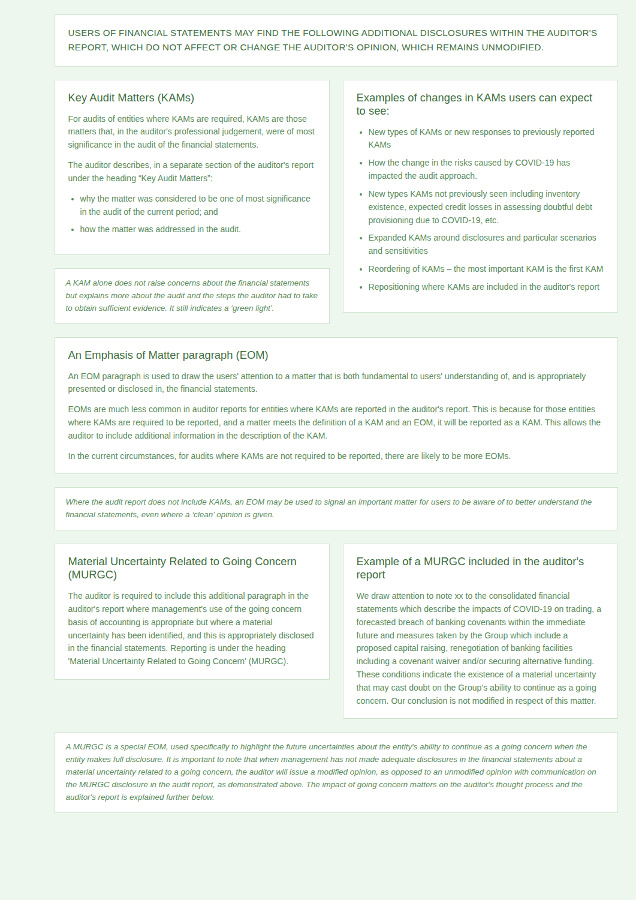Users of financial statements may find the following additional disclosures within the auditor's report, which do not affect or change the auditor's opinion, which remains unmodified.
Key Audit Matters (KAMs)
For audits of entities where KAMs are required, KAMs are those matters that, in the auditor's professional judgement, were of most significance in the audit of the financial statements.
The auditor describes, in a separate section of the auditor's report under the heading “Key Audit Matters”:
why the matter was considered to be one of most significance in the audit of the current period; and
how the matter was addressed in the audit.
A KAM alone does not raise concerns about the financial statements but explains more about the audit and the steps the auditor had to take to obtain sufficient evidence. It still indicates a ‘green light’.
Examples of changes in KAMs users can expect to see:
New types of KAMs or new responses to previously reported KAMs
How the change in the risks caused by COVID-19 has impacted the audit approach.
New types KAMs not previously seen including inventory existence, expected credit losses in assessing doubtful debt provisioning due to COVID-19, etc.
Expanded KAMs around disclosures and particular scenarios and sensitivities
Reordering of KAMs – the most important KAM is the first KAM
Repositioning where KAMs are included in the auditor's report
An Emphasis of Matter paragraph (EOM)
An EOM paragraph is used to draw the users' attention to a matter that is both fundamental to users' understanding of, and is appropriately presented or disclosed in, the financial statements.
EOMs are much less common in auditor reports for entities where KAMs are reported in the auditor's report. This is because for those entities where KAMs are required to be reported, and a matter meets the definition of a KAM and an EOM, it will be reported as a KAM. This allows the auditor to include additional information in the description of the KAM.
In the current circumstances, for audits where KAMs are not required to be reported, there are likely to be more EOMs.
Where the audit report does not include KAMs, an EOM may be used to signal an important matter for users to be aware of to better understand the financial statements, even where a ‘clean’ opinion is given.
Material Uncertainty Related to Going Concern (MURGC)
The auditor is required to include this additional paragraph in the auditor's report where management's use of the going concern basis of accounting is appropriate but where a material uncertainty has been identified, and this is appropriately disclosed in the financial statements. Reporting is under the heading 'Material Uncertainty Related to Going Concern' (MURGC).
Example of a MURGC included in the auditor's report
We draw attention to note xx to the consolidated financial statements which describe the impacts of COVID-19 on trading, a forecasted breach of banking covenants within the immediate future and measures taken by the Group which include a proposed capital raising, renegotiation of banking facilities including a covenant waiver and/or securing alternative funding. These conditions indicate the existence of a material uncertainty that may cast doubt on the Group's ability to continue as a going concern. Our conclusion is not modified in respect of this matter.
A MURGC is a special EOM, used specifically to highlight the future uncertainties about the entity's ability to continue as a going concern when the entity makes full disclosure. It is important to note that when management has not made adequate disclosures in the financial statements about a material uncertainty related to a going concern, the auditor will issue a modified opinion, as opposed to an unmodified opinion with communication on the MURGC disclosure in the audit report, as demonstrated above. The impact of going concern matters on the auditor's thought process and the auditor's report is explained further below.